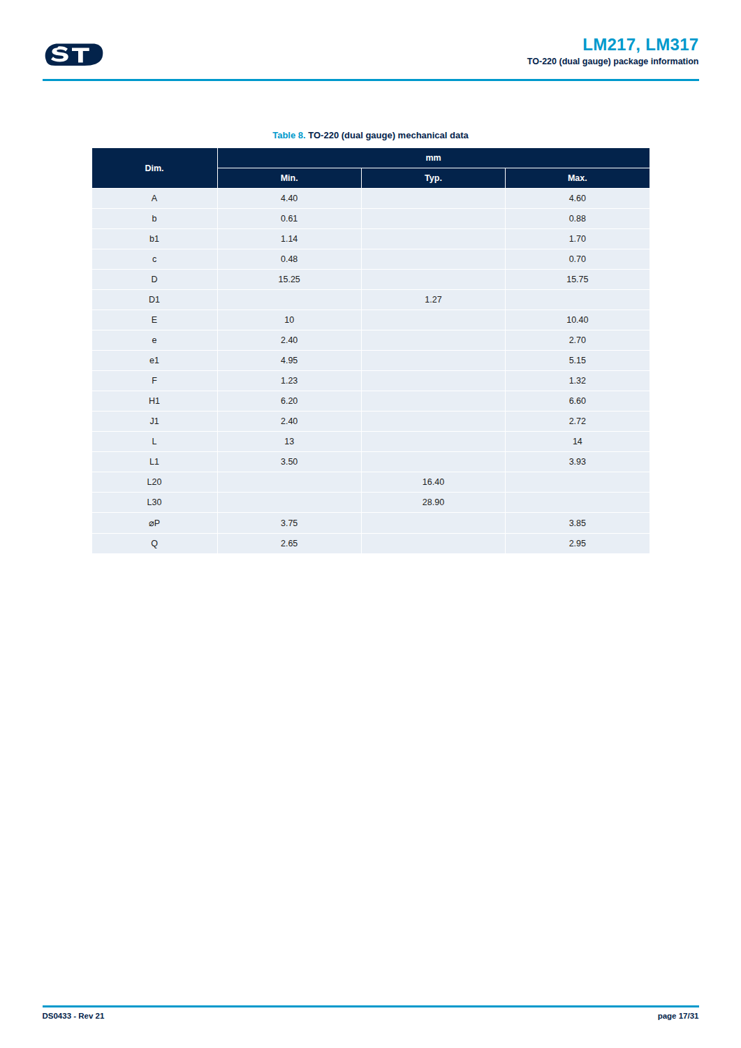LM217, LM317
TO-220 (dual gauge) package information
Table 8. TO-220 (dual gauge) mechanical data
| Dim. | mm |
| --- | --- |
| Min. | Typ. | Max. |
| A | 4.40 | | 4.60 |
| b | 0.61 | | 0.88 |
| b1 | 1.14 | | 1.70 |
| c | 0.48 | | 0.70 |
| D | 15.25 | | 15.75 |
| D1 | | 1.27 | |
| E | 10 | | 10.40 |
| e | 2.40 | | 2.70 |
| e1 | 4.95 | | 5.15 |
| F | 1.23 | | 1.32 |
| H1 | 6.20 | | 6.60 |
| J1 | 2.40 | | 2.72 |
| L | 13 | | 14 |
| L1 | 3.50 | | 3.93 |
| L20 | | 16.40 | |
| L30 | | 28.90 | |
| ⌀P | 3.75 | | 3.85 |
| Q | 2.65 | | 2.95 |
DS0433 - Rev 21
page 17/31